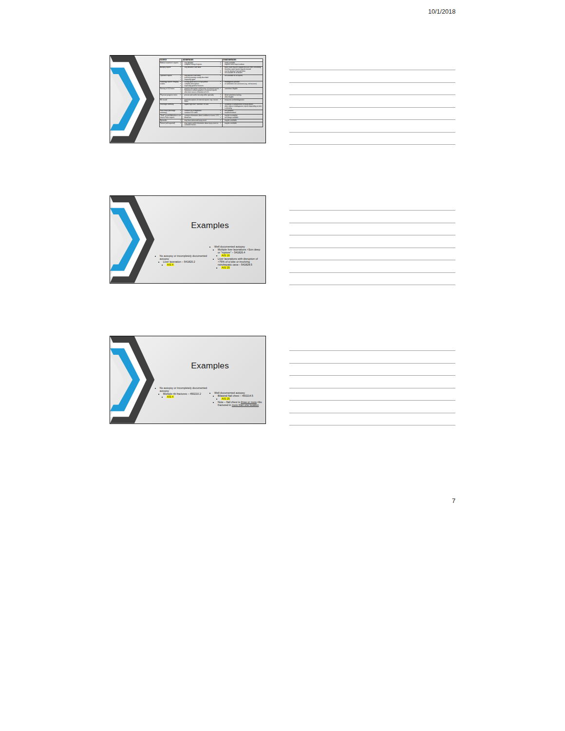10/1/2018
| SOURCE | ADVANTAGES | DISADVANTAGES |
| --- | --- | --- |
| Medical examiner's reports | very detailed complete listing of injuries | rarely available requires extra steps to obtain |
| Autopsy reports | very detailed if well done | basic exam may be skipped because time consuming; therefore some injuries may be missed can be sketchy if not well done not available for all deaths |
| Operative reports | very precise if well done external anatomy usually described frequently typed | not available for all injuries |
| Radiology reports/ Imaging studies | usually good source of injury detail complete descriptions especially good for fractures | misdiagnosis possible or sometimes not conclusive (e.g., rib fractures) |
| Nursing or ICU notes | good for description and location of external injuries sometimes contains graphics of external injuries often best source of duration of LOC | sometimes illegible |
| Physician progress notes | precise and useful, but only within specialty | detail sometimes lacking often illegible |
| ED record | good descriptions of external injuries; esp. nurses' notes | many non-verified diagnoses |
| Discharge summary | legible high level "overview" of case | variability in completeness of injury details often skips or misdiagnoses injuries depending on who is dictating |
| Face sheet (discharge summary) | contains list of diagnoses contains ICD codes | not complete insufficient detail |
| "Field" records Ambulance run sheets Police reports | contains information about condition at scene, LOC, blood loss | may be incomplete not always available |
| Bystander | may have witnessed injury event | may be unreliable |
| Patient (self-reported) | may report useful information about injury event or causative factors | may be unreliable |
Examples
No autopsy or incompletely documented autopsy
Liver laceration – 541820.2
AIS 4
Well documented autopsy
Multiple liver lacerations >3cm deep or "rupture" – 541826.4
AIS 16
Liver lacerations with disruption of >75% of a lobe or involving retrohepatic cava – 541828.5
AIS 25
Examples
No autopsy or incompletely documented autopsy
Multiple rib fractures – 450210.2
AIS 4
Well documented autopsy
Bilateral flail chest – 450214.5
AIS 25
Note – flail chest is three or more ribs fractured in more than one location
7